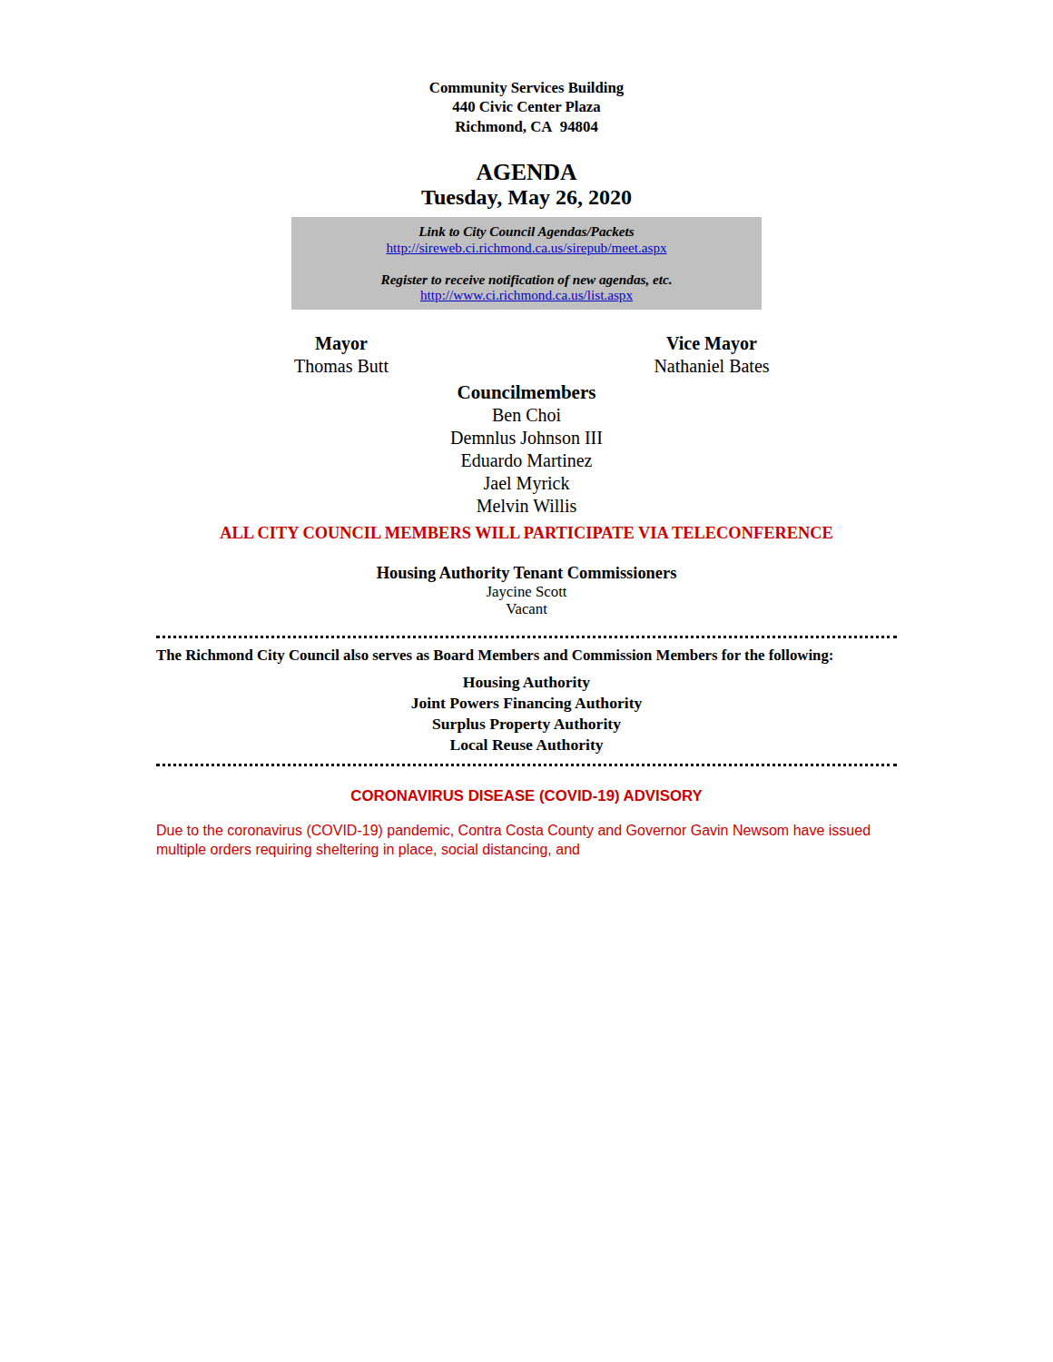Community Services Building
440 Civic Center Plaza
Richmond, CA 94804
AGENDA
Tuesday, May 26, 2020
Link to City Council Agendas/Packets
http://sireweb.ci.richmond.ca.us/sirepub/meet.aspx
Register to receive notification of new agendas, etc.
http://www.ci.richmond.ca.us/list.aspx
| Mayor | Vice Mayor |
| Thomas Butt | Nathaniel Bates |
Councilmembers
Ben Choi
Demnlus Johnson III
Eduardo Martinez
Jael Myrick
Melvin Willis
ALL CITY COUNCIL MEMBERS WILL PARTICIPATE VIA TELECONFERENCE
Housing Authority Tenant Commissioners
Jaycine Scott
Vacant
The Richmond City Council also serves as Board Members and Commission Members for the following:
Housing Authority
Joint Powers Financing Authority
Surplus Property Authority
Local Reuse Authority
CORONAVIRUS DISEASE (COVID-19) ADVISORY
Due to the coronavirus (COVID-19) pandemic, Contra Costa County and Governor Gavin Newsom have issued multiple orders requiring sheltering in place, social distancing, and